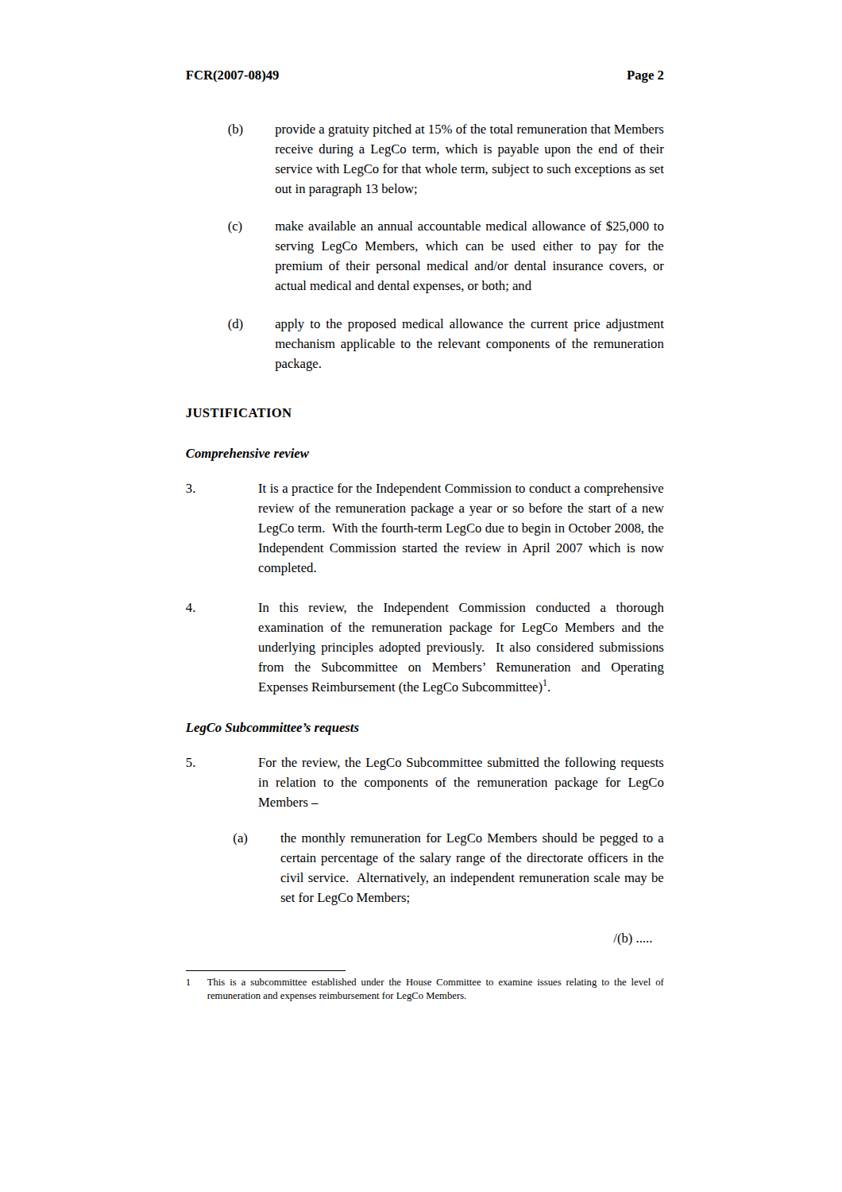FCR(2007-08)49 Page 2
(b)
provide a gratuity pitched at 15% of the total remuneration that Members receive during a LegCo term, which is payable upon the end of their service with LegCo for that whole term, subject to such exceptions as set out in paragraph 13 below;
(c)
make available an annual accountable medical allowance of $25,000 to serving LegCo Members, which can be used either to pay for the premium of their personal medical and/or dental insurance covers, or actual medical and dental expenses, or both; and
(d)
apply to the proposed medical allowance the current price adjustment mechanism applicable to the relevant components of the remuneration package.
JUSTIFICATION
Comprehensive review
3.
It is a practice for the Independent Commission to conduct a comprehensive review of the remuneration package a year or so before the start of a new LegCo term. With the fourth-term LegCo due to begin in October 2008, the Independent Commission started the review in April 2007 which is now completed.
4.
In this review, the Independent Commission conducted a thorough examination of the remuneration package for LegCo Members and the underlying principles adopted previously. It also considered submissions from the Subcommittee on Members’ Remuneration and Operating Expenses Reimbursement (the LegCo Subcommittee)1.
LegCo Subcommittee’s requests
5.
For the review, the LegCo Subcommittee submitted the following requests in relation to the components of the remuneration package for LegCo Members –
(a)
the monthly remuneration for LegCo Members should be pegged to a certain percentage of the salary range of the directorate officers in the civil service. Alternatively, an independent remuneration scale may be set for LegCo Members;
/(b) .....
1
This is a subcommittee established under the House Committee to examine issues relating to the level of remuneration and expenses reimbursement for LegCo Members.